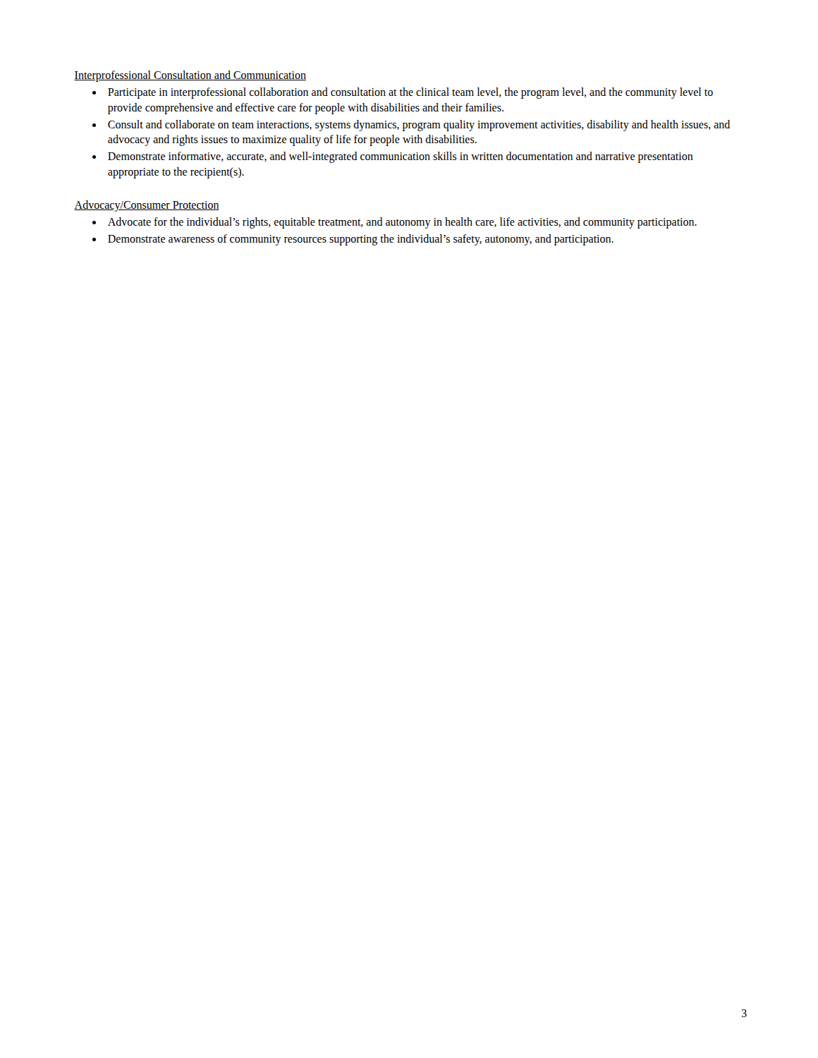Interprofessional Consultation and Communication
Participate in interprofessional collaboration and consultation at the clinical team level, the program level, and the community level to provide comprehensive and effective care for people with disabilities and their families.
Consult and collaborate on team interactions, systems dynamics, program quality improvement activities, disability and health issues, and advocacy and rights issues to maximize quality of life for people with disabilities.
Demonstrate informative, accurate, and well-integrated communication skills in written documentation and narrative presentation appropriate to the recipient(s).
Advocacy/Consumer Protection
Advocate for the individual’s rights, equitable treatment, and autonomy in health care, life activities, and community participation.
Demonstrate awareness of community resources supporting the individual’s safety, autonomy, and participation.
3